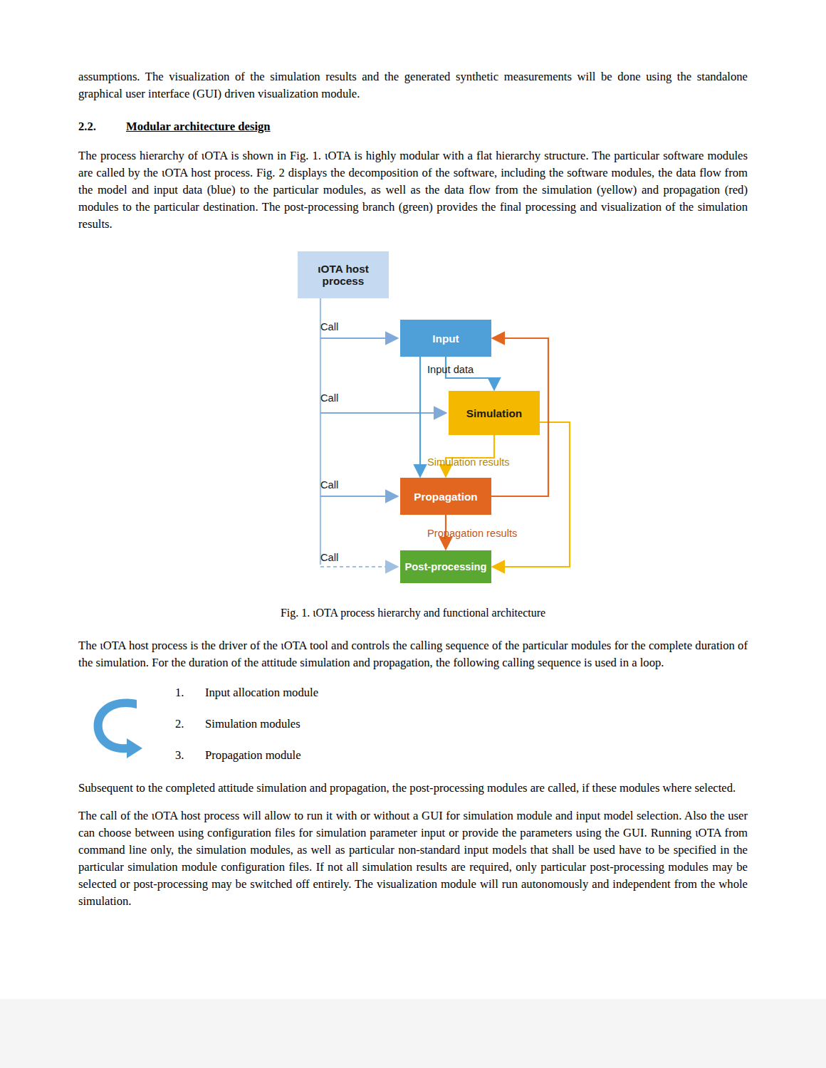assumptions. The visualization of the simulation results and the generated synthetic measurements will be done using the standalone graphical user interface (GUI) driven visualization module.
2.2. Modular architecture design
The process hierarchy of ιOTA is shown in Fig. 1. ιOTA is highly modular with a flat hierarchy structure. The particular software modules are called by the ιOTA host process. Fig. 2 displays the decomposition of the software, including the software modules, the data flow from the model and input data (blue) to the particular modules, as well as the data flow from the simulation (yellow) and propagation (red) modules to the particular destination. The post-processing branch (green) provides the final processing and visualization of the simulation results.
ιOTA host
process
Input
Simulation
Propagation
Post-processing
Call Call Call Call Input data Simulation results Propagation results
Fig. 1. ιOTA process hierarchy and functional architecture
The ιOTA host process is the driver of the ιOTA tool and controls the calling sequence of the particular modules for the complete duration of the simulation. For the duration of the attitude simulation and propagation, the following calling sequence is used in a loop.
Input allocation module
Simulation modules
Propagation module
Subsequent to the completed attitude simulation and propagation, the post-processing modules are called, if these modules where selected.
The call of the ιOTA host process will allow to run it with or without a GUI for simulation module and input model selection. Also the user can choose between using configuration files for simulation parameter input or provide the parameters using the GUI. Running ιOTA from command line only, the simulation modules, as well as particular non-standard input models that shall be used have to be specified in the particular simulation module configuration files. If not all simulation results are required, only particular post-processing modules may be selected or post-processing may be switched off entirely. The visualization module will run autonomously and independent from the whole simulation.